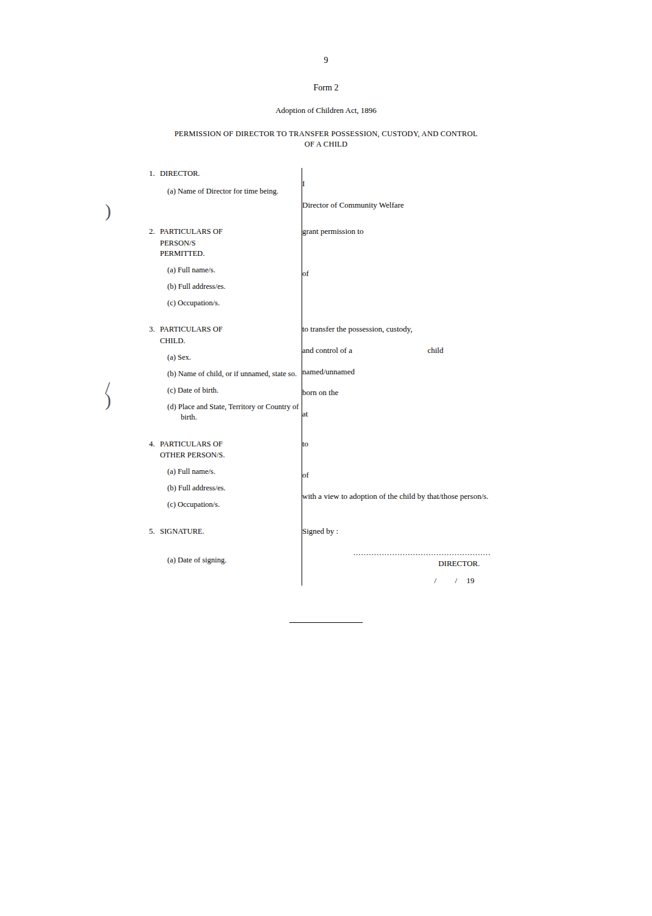9
Form 2
Adoption of Children Act, 1896
PERMISSION OF DIRECTOR TO TRANSFER POSSESSION, CUSTODY, AND CONTROL OF A CHILD
| 1. DIRECTOR. (a) Name of Director for time being. | I Director of Community Welfare |
| 2. PARTICULARS OF PERSON/S PERMITTED. (a) Full name/s. (b) Full address/es. (c) Occupation/s. | grant permission to of |
| 3. PARTICULARS OF CHILD. (a) Sex. (b) Name of child, or if unnamed, state so. (c) Date of birth. (d) Place and State, Territory or Country of birth. | to transfer the possession, custody, and control of a child named/unnamed born on the at |
| 4. PARTICULARS OF OTHER PERSON/S. (a) Full name/s. (b) Full address/es. (c) Occupation/s. | to of with a view to adoption of the child by that/those person/s. |
| 5. SIGNATURE. (a) Date of signing. | Signed by : ..................................................... DIRECTOR. / / 19 |
)
/
)